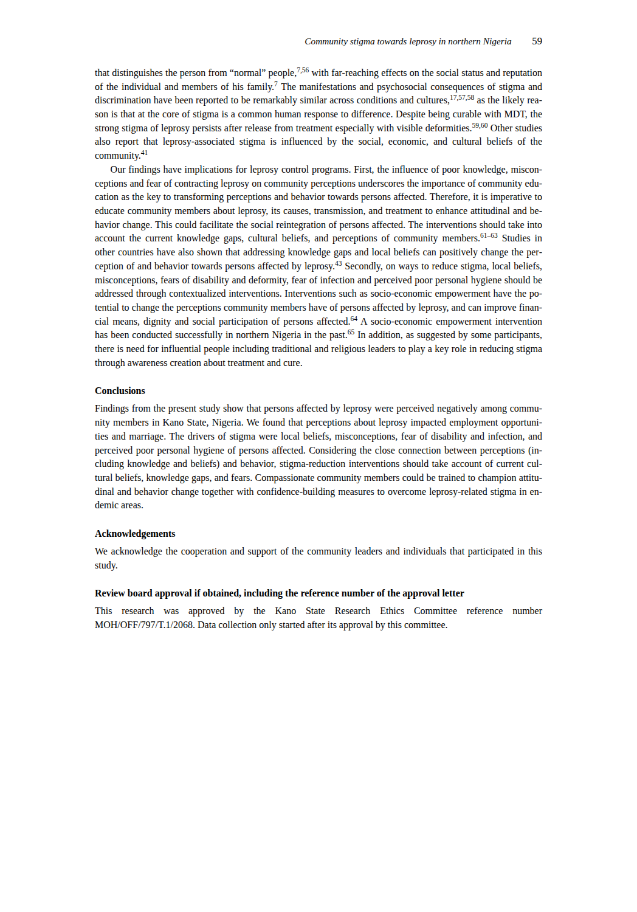Community stigma towards leprosy in northern Nigeria 59
that distinguishes the person from “normal” people,7,56 with far-reaching effects on the social status and reputation of the individual and members of his family.7 The manifestations and psychosocial consequences of stigma and discrimination have been reported to be remarkably similar across conditions and cultures,17,57,58 as the likely reason is that at the core of stigma is a common human response to difference. Despite being curable with MDT, the strong stigma of leprosy persists after release from treatment especially with visible deformities.59,60 Other studies also report that leprosy-associated stigma is influenced by the social, economic, and cultural beliefs of the community.41
Our findings have implications for leprosy control programs. First, the influence of poor knowledge, misconceptions and fear of contracting leprosy on community perceptions underscores the importance of community education as the key to transforming perceptions and behavior towards persons affected. Therefore, it is imperative to educate community members about leprosy, its causes, transmission, and treatment to enhance attitudinal and behavior change. This could facilitate the social reintegration of persons affected. The interventions should take into account the current knowledge gaps, cultural beliefs, and perceptions of community members.61–63 Studies in other countries have also shown that addressing knowledge gaps and local beliefs can positively change the perception of and behavior towards persons affected by leprosy.43 Secondly, on ways to reduce stigma, local beliefs, misconceptions, fears of disability and deformity, fear of infection and perceived poor personal hygiene should be addressed through contextualized interventions. Interventions such as socio-economic empowerment have the potential to change the perceptions community members have of persons affected by leprosy, and can improve financial means, dignity and social participation of persons affected.64 A socio-economic empowerment intervention has been conducted successfully in northern Nigeria in the past.65 In addition, as suggested by some participants, there is need for influential people including traditional and religious leaders to play a key role in reducing stigma through awareness creation about treatment and cure.
Conclusions
Findings from the present study show that persons affected by leprosy were perceived negatively among community members in Kano State, Nigeria. We found that perceptions about leprosy impacted employment opportunities and marriage. The drivers of stigma were local beliefs, misconceptions, fear of disability and infection, and perceived poor personal hygiene of persons affected. Considering the close connection between perceptions (including knowledge and beliefs) and behavior, stigma-reduction interventions should take account of current cultural beliefs, knowledge gaps, and fears. Compassionate community members could be trained to champion attitudinal and behavior change together with confidence-building measures to overcome leprosy-related stigma in endemic areas.
Acknowledgements
We acknowledge the cooperation and support of the community leaders and individuals that participated in this study.
Review board approval if obtained, including the reference number of the approval letter
This research was approved by the Kano State Research Ethics Committee reference number MOH/OFF/797/T.1/2068. Data collection only started after its approval by this committee.